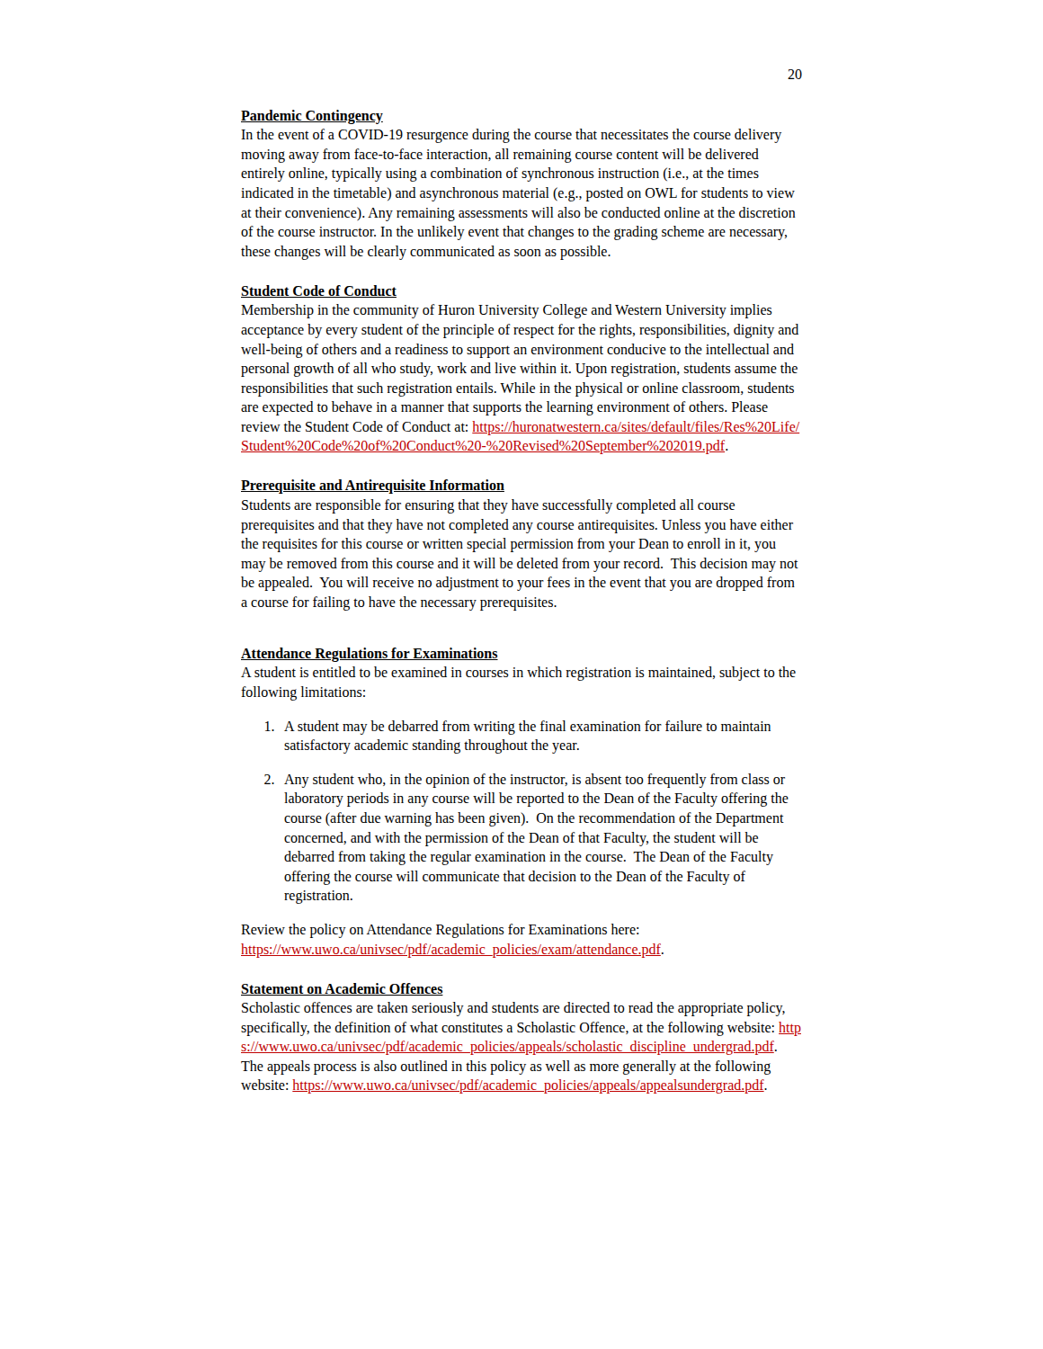20
Pandemic Contingency
In the event of a COVID-19 resurgence during the course that necessitates the course delivery moving away from face-to-face interaction, all remaining course content will be delivered entirely online, typically using a combination of synchronous instruction (i.e., at the times indicated in the timetable) and asynchronous material (e.g., posted on OWL for students to view at their convenience). Any remaining assessments will also be conducted online at the discretion of the course instructor. In the unlikely event that changes to the grading scheme are necessary, these changes will be clearly communicated as soon as possible.
Student Code of Conduct
Membership in the community of Huron University College and Western University implies acceptance by every student of the principle of respect for the rights, responsibilities, dignity and well-being of others and a readiness to support an environment conducive to the intellectual and personal growth of all who study, work and live within it. Upon registration, students assume the responsibilities that such registration entails. While in the physical or online classroom, students are expected to behave in a manner that supports the learning environment of others. Please review the Student Code of Conduct at: https://huronatwestern.ca/sites/default/files/Res%20Life/Student%20Code%20of%20Conduct%20-%20Revised%20September%202019.pdf.
Prerequisite and Antirequisite Information
Students are responsible for ensuring that they have successfully completed all course prerequisites and that they have not completed any course antirequisites. Unless you have either the requisites for this course or written special permission from your Dean to enroll in it, you may be removed from this course and it will be deleted from your record. This decision may not be appealed. You will receive no adjustment to your fees in the event that you are dropped from a course for failing to have the necessary prerequisites.
Attendance Regulations for Examinations
A student is entitled to be examined in courses in which registration is maintained, subject to the following limitations:
A student may be debarred from writing the final examination for failure to maintain satisfactory academic standing throughout the year.
Any student who, in the opinion of the instructor, is absent too frequently from class or laboratory periods in any course will be reported to the Dean of the Faculty offering the course (after due warning has been given). On the recommendation of the Department concerned, and with the permission of the Dean of that Faculty, the student will be debarred from taking the regular examination in the course. The Dean of the Faculty offering the course will communicate that decision to the Dean of the Faculty of registration.
Review the policy on Attendance Regulations for Examinations here:
https://www.uwo.ca/univsec/pdf/academic_policies/exam/attendance.pdf.
Statement on Academic Offences
Scholastic offences are taken seriously and students are directed to read the appropriate policy, specifically, the definition of what constitutes a Scholastic Offence, at the following website: https://www.uwo.ca/univsec/pdf/academic_policies/appeals/scholastic_discipline_undergrad.pdf. The appeals process is also outlined in this policy as well as more generally at the following website: https://www.uwo.ca/univsec/pdf/academic_policies/appeals/appealsundergrad.pdf.